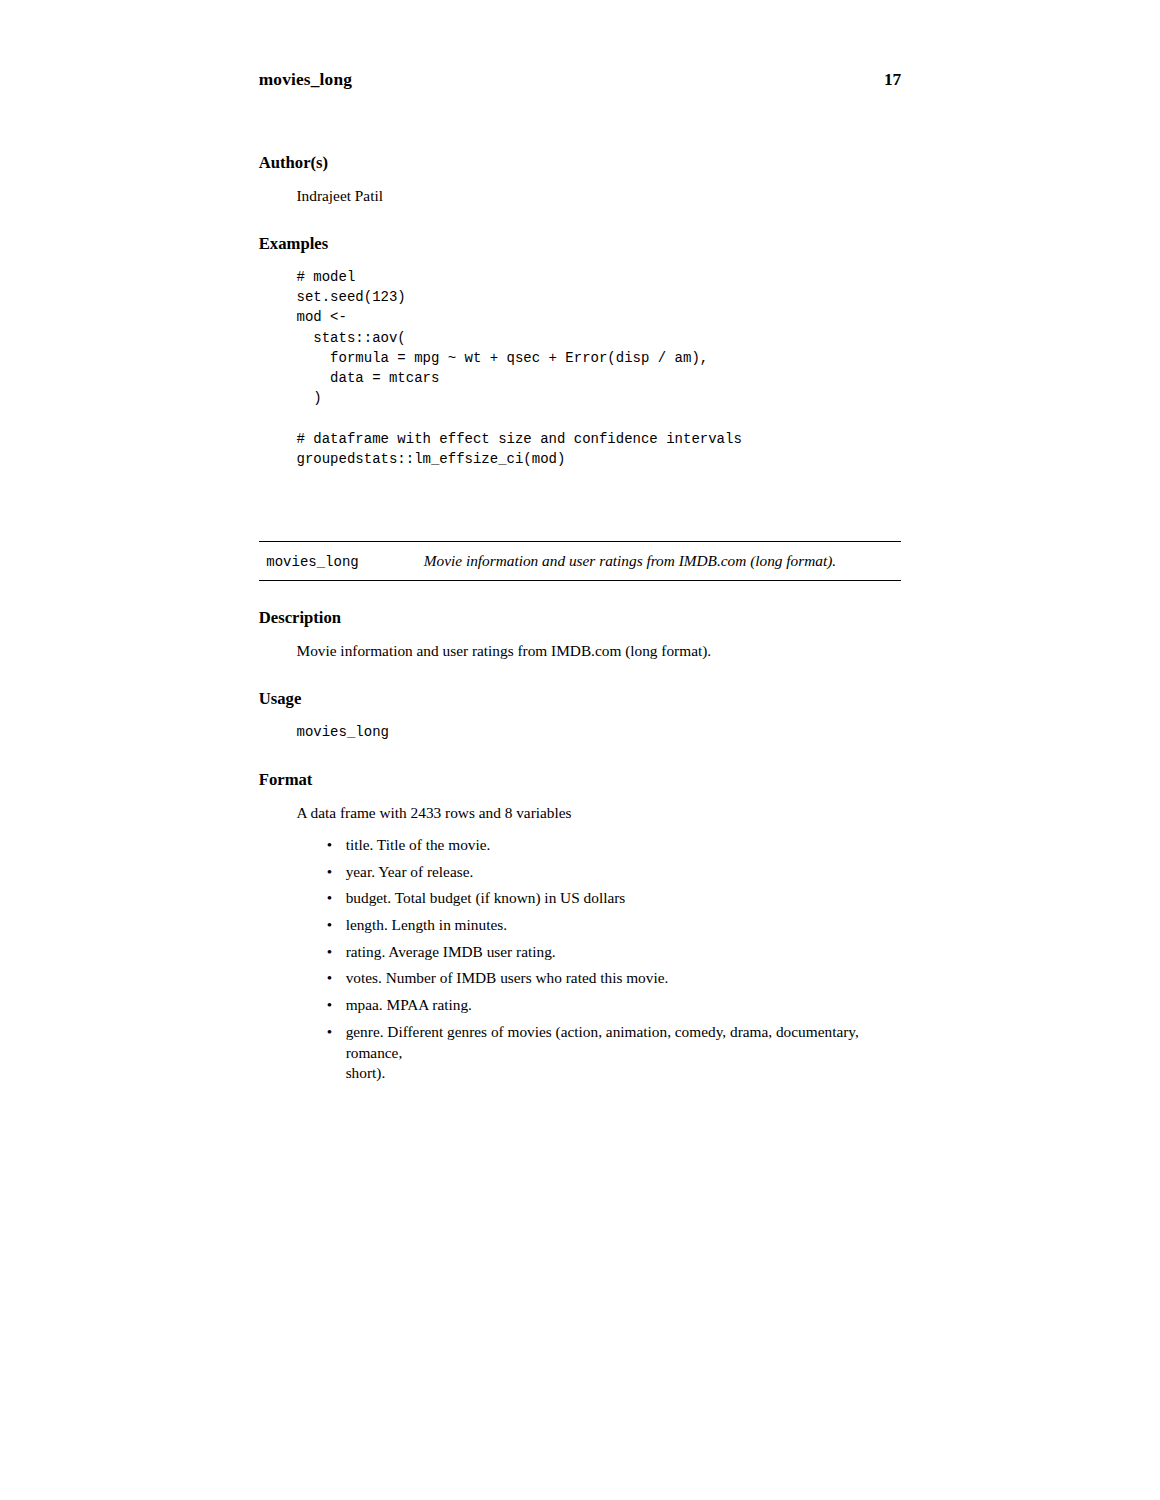movies_long
17
Author(s)
Indrajeet Patil
Examples
# model
set.seed(123)
mod <-
  stats::aov(
    formula = mpg ~ wt + qsec + Error(disp / am),
    data = mtcars
  )

# dataframe with effect size and confidence intervals
groupedstats::lm_effsize_ci(mod)
movies_long
Movie information and user ratings from IMDB.com (long format).
Description
Movie information and user ratings from IMDB.com (long format).
Usage
movies_long
Format
A data frame with 2433 rows and 8 variables
title. Title of the movie.
year. Year of release.
budget. Total budget (if known) in US dollars
length. Length in minutes.
rating. Average IMDB user rating.
votes. Number of IMDB users who rated this movie.
mpaa. MPAA rating.
genre. Different genres of movies (action, animation, comedy, drama, documentary, romance,short).